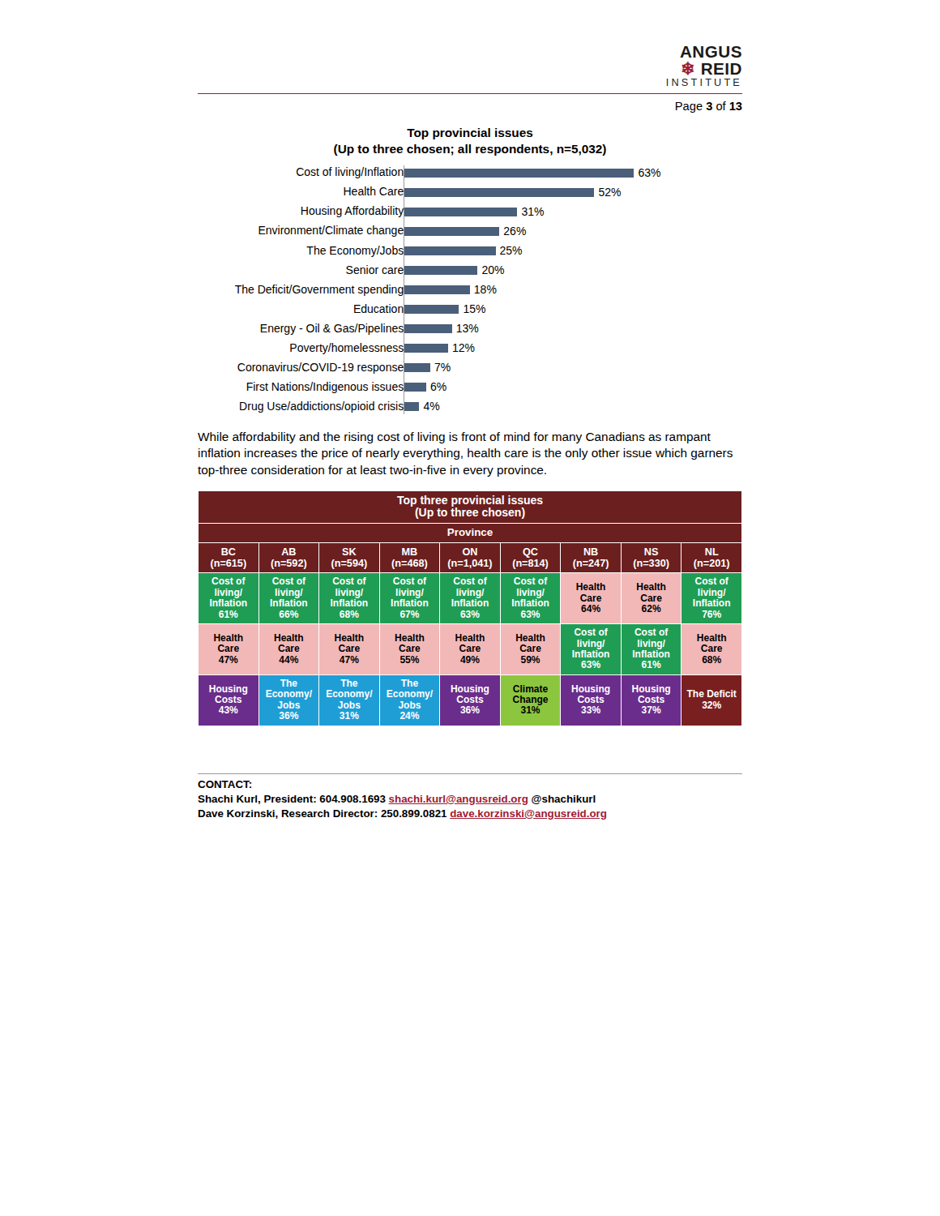ANGUS
❄ REID
INSTITUTE
Page 3 of 13
Top provincial issues
(Up to three chosen; all respondents, n=5,032)
| Cost of living/Inflation | 63% |
| Health Care | 52% |
| Housing Affordability | 31% |
| Environment/Climate change | 26% |
| The Economy/Jobs | 25% |
| Senior care | 20% |
| The Deficit/Government spending | 18% |
| Education | 15% |
| Energy - Oil & Gas/Pipelines | 13% |
| Poverty/homelessness | 12% |
| Coronavirus/COVID-19 response | 7% |
| First Nations/Indigenous issues | 6% |
| Drug Use/addictions/opioid crisis | 4% |
While affordability and the rising cost of living is front of mind for many Canadians as rampant inflation increases the price of nearly everything, health care is the only other issue which garners top-three consideration for at least two-in-five in every province.
| Top three provincial issues (Up to three chosen) |
| Province |
| BC (n=615) | AB (n=592) | SK (n=594) | MB (n=468) | ON (n=1,041) | QC (n=814) | NB (n=247) | NS (n=330) | NL (n=201) |
| Cost of living/ Inflation 61% | Cost of living/ Inflation 66% | Cost of living/ Inflation 68% | Cost of living/ Inflation 67% | Cost of living/ Inflation 63% | Cost of living/ Inflation 63% | Health Care 64% | Health Care 62% | Cost of living/ Inflation 76% |
| Health Care 47% | Health Care 44% | Health Care 47% | Health Care 55% | Health Care 49% | Health Care 59% | Cost of living/ Inflation 63% | Cost of living/ Inflation 61% | Health Care 68% |
| Housing Costs 43% | The Economy/ Jobs 36% | The Economy/ Jobs 31% | The Economy/ Jobs 24% | Housing Costs 36% | Climate Change 31% | Housing Costs 33% | Housing Costs 37% | The Deficit 32% |
CONTACT:
Shachi Kurl, President: 604.908.1693 shachi.kurl@angusreid.org @shachikurl
Dave Korzinski, Research Director: 250.899.0821 dave.korzinski@angusreid.org